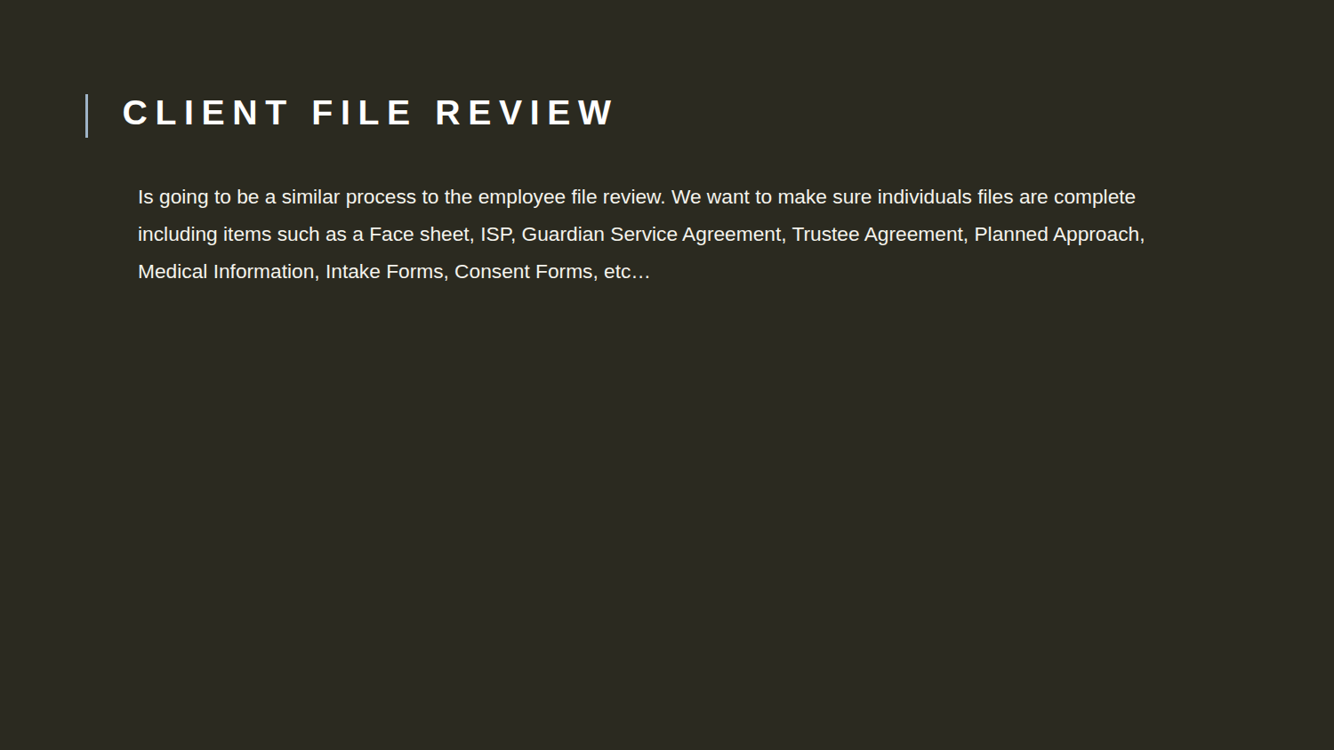Client File Review
Is going to be a similar process to the employee file review. We want to make sure individuals files are complete including items such as a Face sheet, ISP, Guardian Service Agreement, Trustee Agreement, Planned Approach, Medical Information, Intake Forms, Consent Forms, etc…